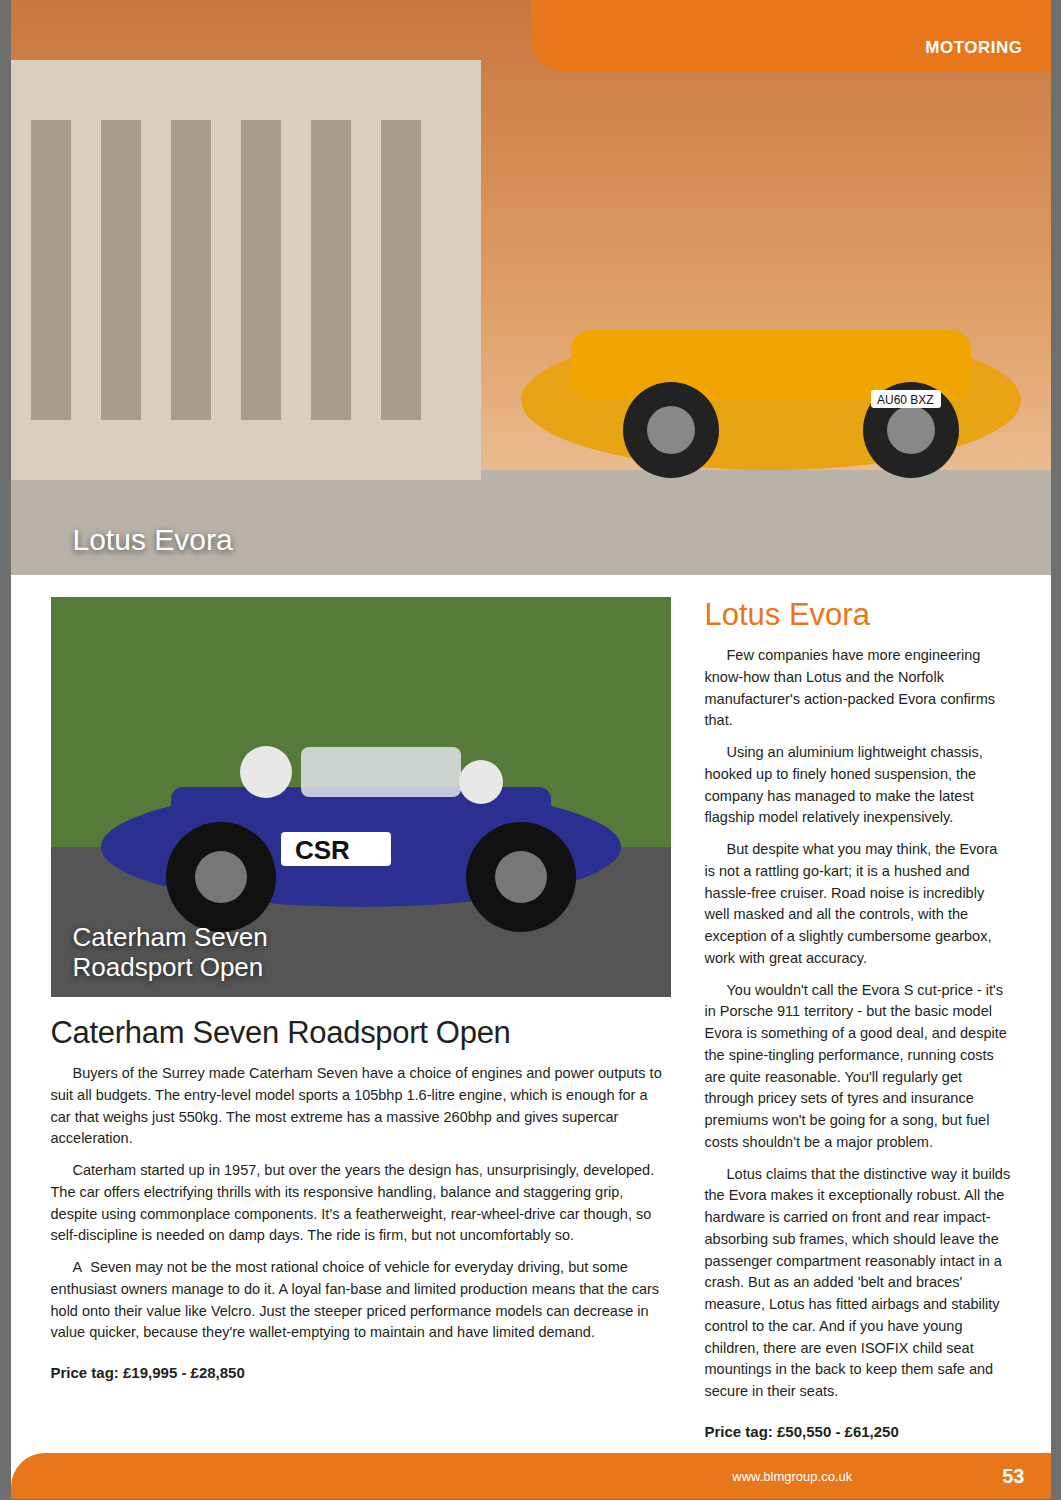MOTORING
Lotus Evora
Caterham Seven
Roadsport Open
Caterham Seven Roadsport Open
Buyers of the Surrey made Caterham Seven have a choice of engines and power outputs to suit all budgets. The entry-level model sports a 105bhp 1.6-litre engine, which is enough for a car that weighs just 550kg. The most extreme has a massive 260bhp and gives supercar acceleration.
Caterham started up in 1957, but over the years the design has, unsurprisingly, developed. The car offers electrifying thrills with its responsive handling, balance and staggering grip, despite using commonplace components. It's a featherweight, rear-wheel-drive car though, so self-discipline is needed on damp days. The ride is firm, but not uncomfortably so.
A Seven may not be the most rational choice of vehicle for everyday driving, but some enthusiast owners manage to do it. A loyal fan-base and limited production means that the cars hold onto their value like Velcro. Just the steeper priced performance models can decrease in value quicker, because they're wallet-emptying to maintain and have limited demand.
Price tag: £19,995 - £28,850
Lotus Evora
Few companies have more engineering know-how than Lotus and the Norfolk manufacturer's action-packed Evora confirms that.
Using an aluminium lightweight chassis, hooked up to finely honed suspension, the company has managed to make the latest flagship model relatively inexpensively.
But despite what you may think, the Evora is not a rattling go-kart; it is a hushed and hassle-free cruiser. Road noise is incredibly well masked and all the controls, with the exception of a slightly cumbersome gearbox, work with great accuracy.
You wouldn't call the Evora S cut-price - it's in Porsche 911 territory - but the basic model Evora is something of a good deal, and despite the spine-tingling performance, running costs are quite reasonable. You'll regularly get through pricey sets of tyres and insurance premiums won't be going for a song, but fuel costs shouldn't be a major problem.
Lotus claims that the distinctive way it builds the Evora makes it exceptionally robust. All the hardware is carried on front and rear impact-absorbing sub frames, which should leave the passenger compartment reasonably intact in a crash. But as an added 'belt and braces' measure, Lotus has fitted airbags and stability control to the car. And if you have young children, there are even ISOFIX child seat mountings in the back to keep them safe and secure in their seats.
Price tag: £50,550 - £61,250
www.blmgroup.co.uk 53